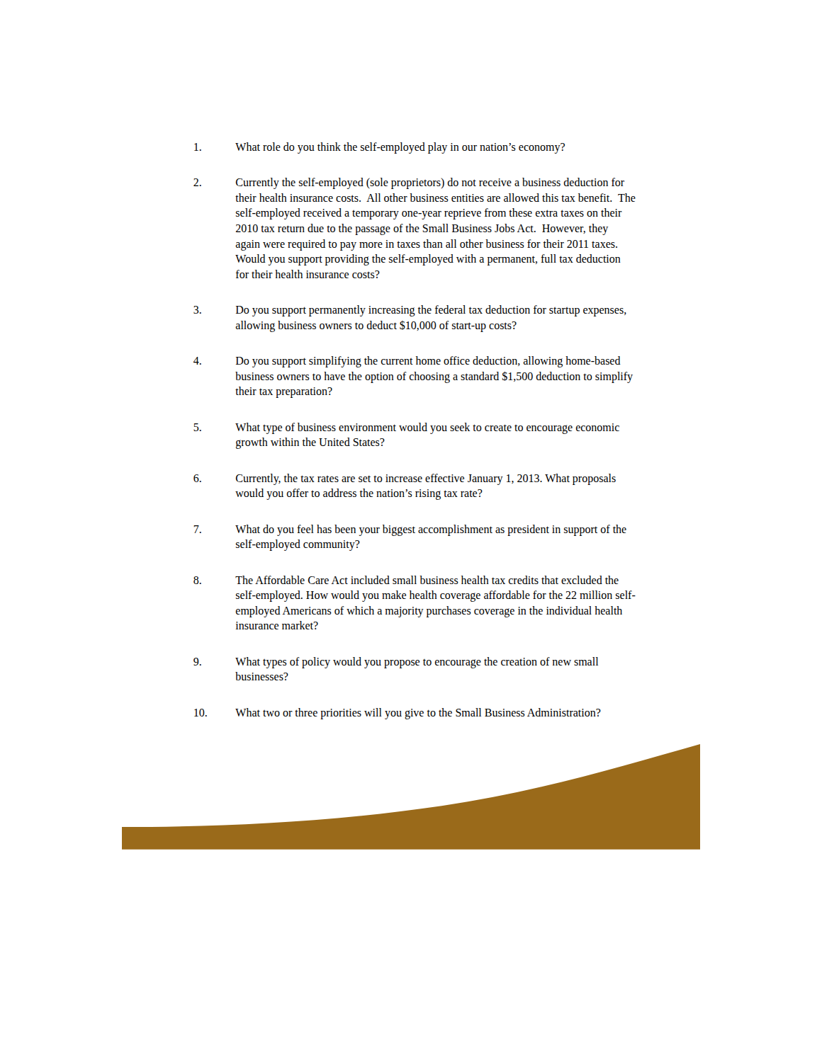1. What role do you think the self-employed play in our nation’s economy?
2. Currently the self-employed (sole proprietors) do not receive a business deduction for their health insurance costs. All other business entities are allowed this tax benefit. The self-employed received a temporary one-year reprieve from these extra taxes on their 2010 tax return due to the passage of the Small Business Jobs Act. However, they again were required to pay more in taxes than all other business for their 2011 taxes. Would you support providing the self-employed with a permanent, full tax deduction for their health insurance costs?
3. Do you support permanently increasing the federal tax deduction for startup expenses, allowing business owners to deduct $10,000 of start-up costs?
4. Do you support simplifying the current home office deduction, allowing home-based business owners to have the option of choosing a standard $1,500 deduction to simplify their tax preparation?
5. What type of business environment would you seek to create to encourage economic growth within the United States?
6. Currently, the tax rates are set to increase effective January 1, 2013. What proposals would you offer to address the nation’s rising tax rate?
7. What do you feel has been your biggest accomplishment as president in support of the self-employed community?
8. The Affordable Care Act included small business health tax credits that excluded the self-employed. How would you make health coverage affordable for the 22 million self-employed Americans of which a majority purchases coverage in the individual health insurance market?
9. What types of policy would you propose to encourage the creation of new small businesses?
10. What two or three priorities will you give to the Small Business Administration?